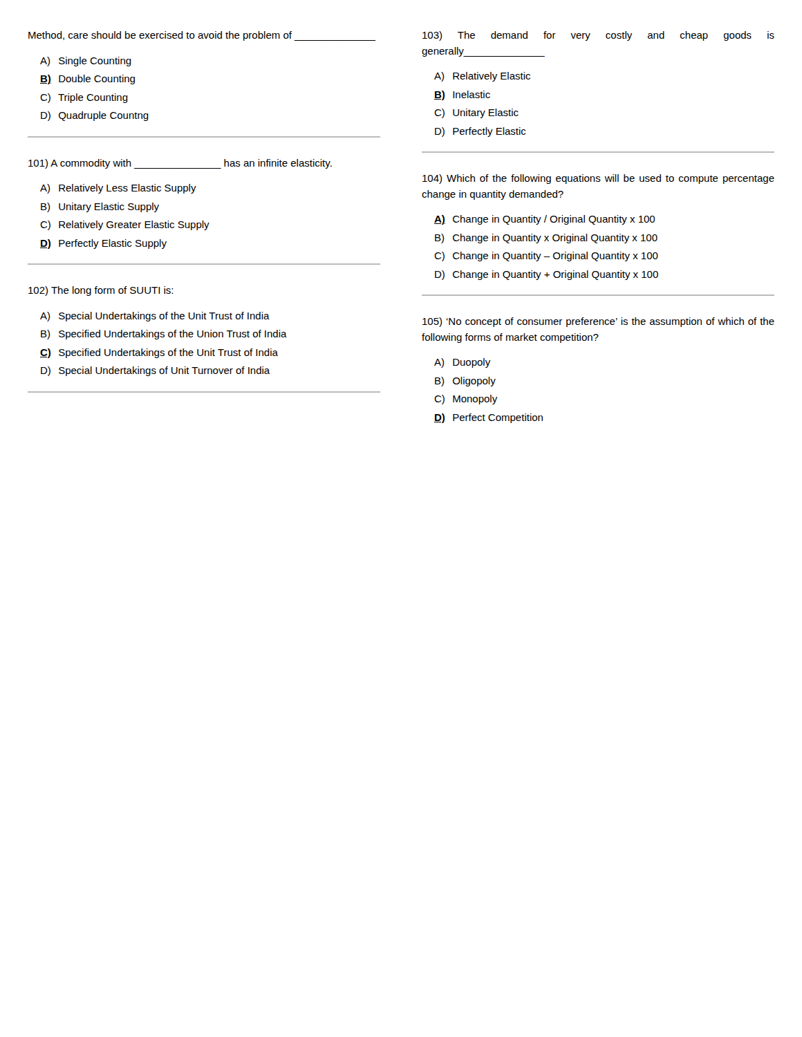Method, care should be exercised to avoid the problem of ______________
A) Single Counting
B) Double Counting
C) Triple Counting
D) Quadruple Countng
101) A commodity with _______________ has an infinite elasticity.
A) Relatively Less Elastic Supply
B) Unitary Elastic Supply
C) Relatively Greater Elastic Supply
D) Perfectly Elastic Supply
102) The long form of SUUTI is:
A) Special Undertakings of the Unit Trust of India
B) Specified Undertakings of the Union Trust of India
C) Specified Undertakings of the Unit Trust of India
D) Special Undertakings of Unit Turnover of India
103) The demand for very costly and cheap goods is generally______________
A) Relatively Elastic
B) Inelastic
C) Unitary Elastic
D) Perfectly Elastic
104) Which of the following equations will be used to compute percentage change in quantity demanded?
A) Change in Quantity / Original Quantity x 100
B) Change in Quantity x Original Quantity x 100
C) Change in Quantity – Original Quantity x 100
D) Change in Quantity + Original Quantity x 100
105) ‘No concept of consumer preference’ is the assumption of which of the following forms of market competition?
A) Duopoly
B) Oligopoly
C) Monopoly
D) Perfect Competition